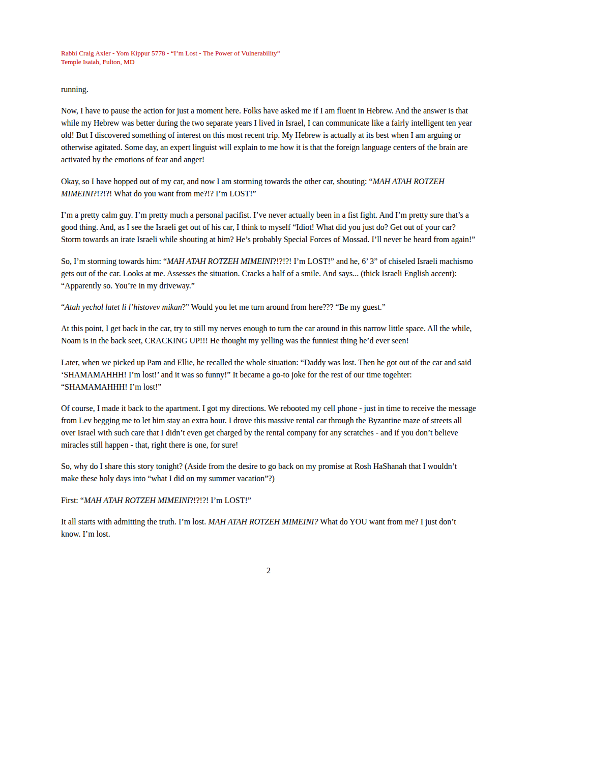Rabbi Craig Axler - Yom Kippur 5778 - “I’m Lost - The Power of Vulnerability”
Temple Isaiah, Fulton, MD
running.
Now, I have to pause the action for just a moment here. Folks have asked me if I am fluent in Hebrew. And the answer is that while my Hebrew was better during the two separate years I lived in Israel, I can communicate like a fairly intelligent ten year old! But I discovered something of interest on this most recent trip. My Hebrew is actually at its best when I am arguing or otherwise agitated. Some day, an expert linguist will explain to me how it is that the foreign language centers of the brain are activated by the emotions of fear and anger!
Okay, so I have hopped out of my car, and now I am storming towards the other car, shouting: “MAH ATAH ROTZEH MIMEINI?!?!?! What do you want from me?!? I’m LOST!”
I’m a pretty calm guy. I’m pretty much a personal pacifist. I’ve never actually been in a fist fight. And I’m pretty sure that’s a good thing. And, as I see the Israeli get out of his car, I think to myself “Idiot! What did you just do? Get out of your car? Storm towards an irate Israeli while shouting at him? He’s probably Special Forces of Mossad. I’ll never be heard from again!”
So, I’m storming towards him: “MAH ATAH ROTZEH MIMEINI?!?!?! I’m LOST!” and he, 6’ 3” of chiseled Israeli machismo gets out of the car. Looks at me. Assesses the situation. Cracks a half of a smile. And says... (thick Israeli English accent): “Apparently so. You’re in my driveway.”
“Atah yechol latet li l’histovev mikan?” Would you let me turn around from here??? “Be my guest.”
At this point, I get back in the car, try to still my nerves enough to turn the car around in this narrow little space. All the while, Noam is in the back seet, CRACKING UP!!! He thought my yelling was the funniest thing he’d ever seen!
Later, when we picked up Pam and Ellie, he recalled the whole situation: “Daddy was lost. Then he got out of the car and said ‘SHAMAMAHHH! I’m lost!’ and it was so funny!” It became a go-to joke for the rest of our time togehter: “SHAMAMAHHH! I’m lost!”
Of course, I made it back to the apartment. I got my directions. We rebooted my cell phone - just in time to receive the message from Lev begging me to let him stay an extra hour. I drove this massive rental car through the Byzantine maze of streets all over Israel with such care that I didn’t even get charged by the rental company for any scratches - and if you don’t believe miracles still happen - that, right there is one, for sure!
So, why do I share this story tonight? (Aside from the desire to go back on my promise at Rosh HaShanah that I wouldn’t make these holy days into “what I did on my summer vacation”?)
First: “MAH ATAH ROTZEH MIMEINI?!?!?! I’m LOST!”
It all starts with admitting the truth. I’m lost. MAH ATAH ROTZEH MIMEINI? What do YOU want from me? I just don’t know. I’m lost.
2